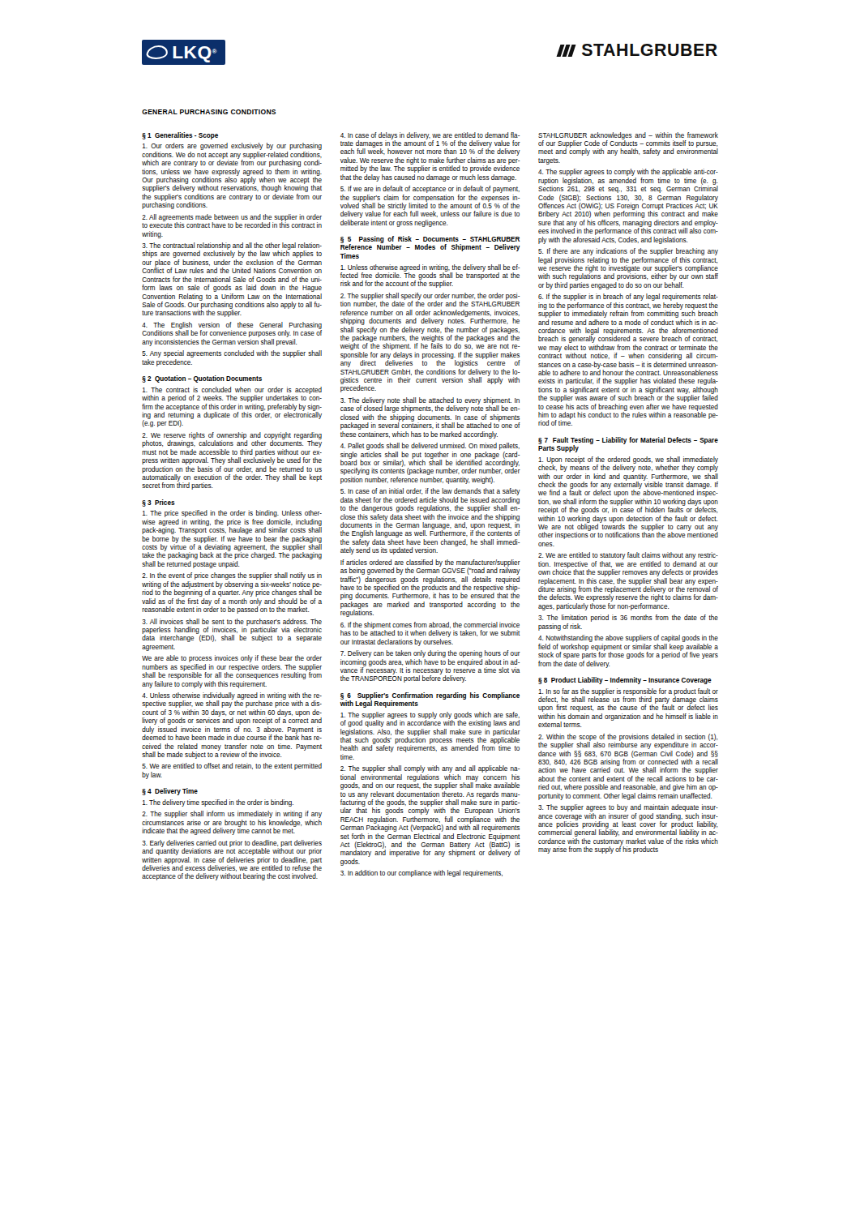LKQ®
STAHLGRUBER
General Purchasing Conditions
§ 1 Generalities - Scope
1. Our orders are governed exclusively by our purchasing conditions. We do not accept any supplier-related conditions, which are contrary to or deviate from our purchasing conditions, unless we have expressly agreed to them in writing. Our purchasing conditions also apply when we accept the supplier's delivery without reservations, though knowing that the supplier's conditions are contrary to or deviate from our purchasing conditions.
2. All agreements made between us and the supplier in order to execute this contract have to be recorded in this contract in writing.
3. The contractual relationship and all the other legal relationships are governed exclusively by the law which applies to our place of business, under the exclusion of the German Conflict of Law rules and the United Nations Convention on Contracts for the International Sale of Goods and of the uniform laws on sale of goods as laid down in the Hague Convention Relating to a Uniform Law on the International Sale of Goods. Our purchasing conditions also apply to all future transactions with the supplier.
4. The English version of these General Purchasing Conditions shall be for convenience purposes only. In case of any inconsistencies the German version shall prevail.
5. Any special agreements concluded with the supplier shall take precedence.
§ 2 Quotation – Quotation Documents
1. The contract is concluded when our order is accepted within a period of 2 weeks. The supplier undertakes to confirm the acceptance of this order in writing, preferably by signing and returning a duplicate of this order, or electronically (e.g. per EDI).
2. We reserve rights of ownership and copyright regarding photos, drawings, calculations and other documents. They must not be made accessible to third parties without our express written approval. They shall exclusively be used for the production on the basis of our order, and be returned to us automatically on execution of the order. They shall be kept secret from third parties.
§ 3 Prices
1. The price specified in the order is binding. Unless otherwise agreed in writing, the price is free domicile, including pack-aging. Transport costs, haulage and similar costs shall be borne by the supplier. If we have to bear the packaging costs by virtue of a deviating agreement, the supplier shall take the packaging back at the price charged. The packaging shall be returned postage unpaid.
2. In the event of price changes the supplier shall notify us in writing of the adjustment by observing a six-weeks' notice period to the beginning of a quarter. Any price changes shall be valid as of the first day of a month only and should be of a reasonable extent in order to be passed on to the market.
3. All invoices shall be sent to the purchaser's address. The paperless handling of invoices, in particular via electronic data interchange (EDI), shall be subject to a separate agreement.
We are able to process invoices only if these bear the order numbers as specified in our respective orders. The supplier shall be responsible for all the consequences resulting from any failure to comply with this requirement.
4. Unless otherwise individually agreed in writing with the respective supplier, we shall pay the purchase price with a discount of 3 % within 30 days, or net within 60 days, upon delivery of goods or services and upon receipt of a correct and duly issued invoice in terms of no. 3 above. Payment is deemed to have been made in due course if the bank has received the related money transfer note on time. Payment shall be made subject to a review of the invoice.
5. We are entitled to offset and retain, to the extent permitted by law.
§ 4 Delivery Time
1. The delivery time specified in the order is binding.
2. The supplier shall inform us immediately in writing if any circumstances arise or are brought to his knowledge, which indicate that the agreed delivery time cannot be met.
3. Early deliveries carried out prior to deadline, part deliveries and quantity deviations are not acceptable without our prior written approval. In case of deliveries prior to deadline, part deliveries and excess deliveries, we are entitled to refuse the acceptance of the delivery without bearing the cost involved.
4. In case of delays in delivery, we are entitled to demand flatrate damages in the amount of 1 % of the delivery value for each full week, however not more than 10 % of the delivery value. We reserve the right to make further claims as are permitted by the law. The supplier is entitled to provide evidence that the delay has caused no damage or much less damage.
5. If we are in default of acceptance or in default of payment, the supplier's claim for compensation for the expenses involved shall be strictly limited to the amount of 0.5 % of the delivery value for each full week, unless our failure is due to deliberate intent or gross negligence.
§ 5 Passing of Risk – Documents – STAHLGRUBER Reference Number – Modes of Shipment – Delivery Times
1. Unless otherwise agreed in writing, the delivery shall be effected free domicile. The goods shall be transported at the risk and for the account of the supplier.
2. The supplier shall specify our order number, the order position number, the date of the order and the STAHLGRUBER reference number on all order acknowledgements, invoices, shipping documents and delivery notes. Furthermore, he shall specify on the delivery note, the number of packages, the package numbers, the weights of the packages and the weight of the shipment. If he fails to do so, we are not responsible for any delays in processing. If the supplier makes any direct deliveries to the logistics centre of STAHLGRUBER GmbH, the conditions for delivery to the logistics centre in their current version shall apply with precedence.
3. The delivery note shall be attached to every shipment. In case of closed large shipments, the delivery note shall be enclosed with the shipping documents. In case of shipments packaged in several containers, it shall be attached to one of these containers, which has to be marked accordingly.
4. Pallet goods shall be delivered unmixed. On mixed pallets, single articles shall be put together in one package (cardboard box or similar), which shall be identified accordingly, specifying its contents (package number, order number, order position number, reference number, quantity, weight).
5. In case of an initial order, if the law demands that a safety data sheet for the ordered article should be issued according to the dangerous goods regulations, the supplier shall enclose this safety data sheet with the invoice and the shipping documents in the German language, and, upon request, in the English language as well. Furthermore, if the contents of the safety data sheet have been changed, he shall immediately send us its updated version.
If articles ordered are classified by the manufacturer/supplier as being governed by the German GGVSE ("road and railway traffic") dangerous goods regulations, all details required have to be specified on the products and the respective shipping documents. Furthermore, it has to be ensured that the packages are marked and transported according to the regulations.
6. If the shipment comes from abroad, the commercial invoice has to be attached to it when delivery is taken, for we submit our Intrastat declarations by ourselves.
7. Delivery can be taken only during the opening hours of our incoming goods area, which have to be enquired about in advance if necessary. It is necessary to reserve a time slot via the TRANSPOREON portal before delivery.
§ 6 Supplier's Confirmation regarding his Compliance with Legal Requirements
1. The supplier agrees to supply only goods which are safe, of good quality and in accordance with the existing laws and legislations. Also, the supplier shall make sure in particular that such goods' production process meets the applicable health and safety requirements, as amended from time to time.
2. The supplier shall comply with any and all applicable national environmental regulations which may concern his goods, and on our request, the supplier shall make available to us any relevant documentation thereto. As regards manufacturing of the goods, the supplier shall make sure in particular that his goods comply with the European Union's REACH regulation. Furthermore, full compliance with the German Packaging Act (VerpackG) and with all requirements set forth in the German Electrical and Electronic Equipment Act (ElektroG), and the German Battery Act (BattG) is mandatory and imperative for any shipment or delivery of goods.
3. In addition to our compliance with legal requirements,
STAHLGRUBER acknowledges and – within the framework of our Supplier Code of Conducts – commits itself to pursue, meet and comply with any health, safety and environmental targets.
4. The supplier agrees to comply with the applicable anti-corruption legislation, as amended from time to time (e. g. Sections 261, 298 et seq., 331 et seq. German Criminal Code (StGB); Sections 130, 30, 8 German Regulatory Offences Act (OWiG); US Foreign Corrupt Practices Act; UK Bribery Act 2010) when performing this contract and make sure that any of his officers, managing directors and employees involved in the performance of this contract will also comply with the aforesaid Acts, Codes, and legislations.
5. If there are any indications of the supplier breaching any legal provisions relating to the performance of this contract, we reserve the right to investigate our supplier's compliance with such regulations and provisions, either by our own staff or by third parties engaged to do so on our behalf.
6. If the supplier is in breach of any legal requirements relating to the performance of this contract, we hereby request the supplier to immediately refrain from committing such breach and resume and adhere to a mode of conduct which is in accordance with legal requirements. As the aforementioned breach is generally considered a severe breach of contract, we may elect to withdraw from the contract or terminate the contract without notice, if – when considering all circumstances on a case-by-case basis – it is determined unreasonable to adhere to and honour the contract. Unreasonableness exists in particular, if the supplier has violated these regulations to a significant extent or in a significant way, although the supplier was aware of such breach or the supplier failed to cease his acts of breaching even after we have requested him to adapt his conduct to the rules within a reasonable period of time.
§ 7 Fault Testing – Liability for Material Defects – Spare Parts Supply
1. Upon receipt of the ordered goods, we shall immediately check, by means of the delivery note, whether they comply with our order in kind and quantity. Furthermore, we shall check the goods for any externally visible transit damage. If we find a fault or defect upon the above-mentioned inspection, we shall inform the supplier within 10 working days upon receipt of the goods or, in case of hidden faults or defects, within 10 working days upon detection of the fault or defect. We are not obliged towards the supplier to carry out any other inspections or to notifications than the above mentioned ones.
2. We are entitled to statutory fault claims without any restriction. Irrespective of that, we are entitled to demand at our own choice that the supplier removes any defects or provides replacement. In this case, the supplier shall bear any expenditure arising from the replacement delivery or the removal of the defects. We expressly reserve the right to claims for damages, particularly those for non-performance.
3. The limitation period is 36 months from the date of the passing of risk.
4. Notwithstanding the above suppliers of capital goods in the field of workshop equipment or similar shall keep available a stock of spare parts for those goods for a period of five years from the date of delivery.
§ 8 Product Liability – Indemnity – Insurance Coverage
1. In so far as the supplier is responsible for a product fault or defect, he shall release us from third party damage claims upon first request, as the cause of the fault or defect lies within his domain and organization and he himself is liable in external terms.
2. Within the scope of the provisions detailed in section (1), the supplier shall also reimburse any expenditure in accordance with §§ 683, 670 BGB (German Civil Code) and §§ 830, 840, 426 BGB arising from or connected with a recall action we have carried out. We shall inform the supplier about the content and extent of the recall actions to be carried out, where possible and reasonable, and give him an opportunity to comment. Other legal claims remain unaffected.
3. The supplier agrees to buy and maintain adequate insurance coverage with an insurer of good standing, such insurance policies providing at least cover for product liability, commercial general liability, and environmental liability in accordance with the customary market value of the risks which may arise from the supply of his products